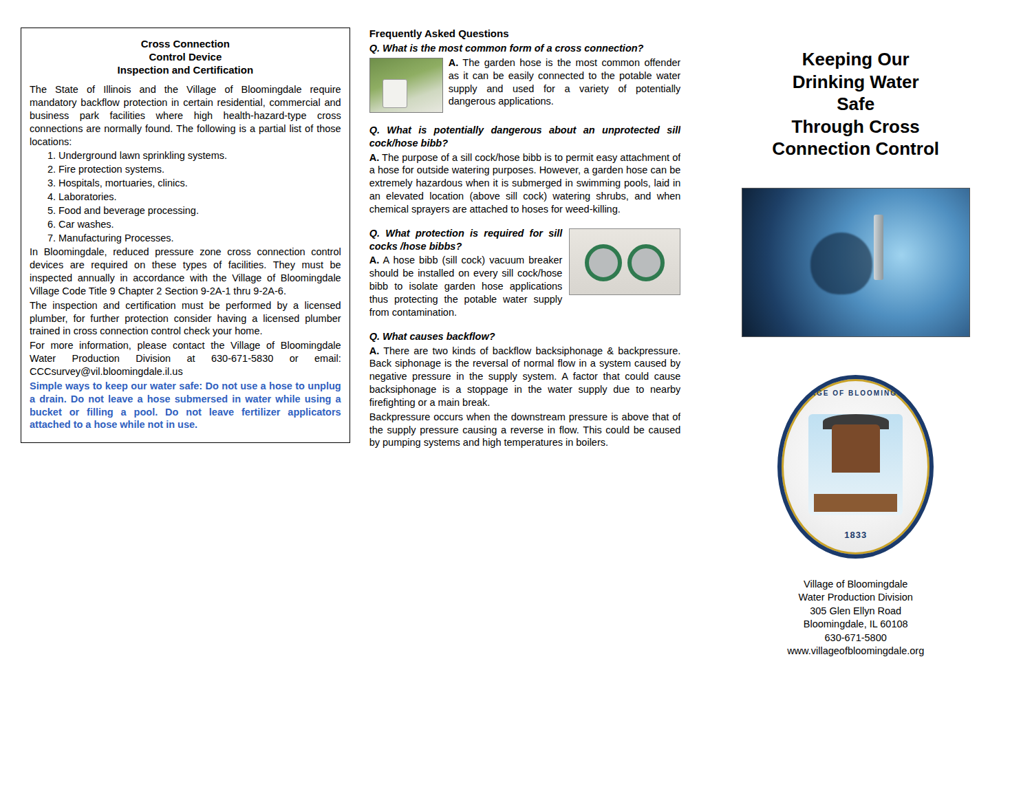Cross Connection
Control Device
Inspection and Certification
The State of Illinois and the Village of Bloomingdale require mandatory backflow protection in certain residential, commercial and business park facilities where high health-hazard-type cross connections are normally found. The following is a partial list of those locations:
Underground lawn sprinkling systems.
Fire protection systems.
Hospitals, mortuaries, clinics.
Laboratories.
Food and beverage processing.
Car washes.
Manufacturing Processes.
In Bloomingdale, reduced pressure zone cross connection control devices are required on these types of facilities. They must be inspected annually in accordance with the Village of Bloomingdale Village Code Title 9 Chapter 2 Section 9-2A-1 thru 9-2A-6.
The inspection and certification must be performed by a licensed plumber, for further protection consider having a licensed plumber trained in cross connection control check your home.
For more information, please contact the Village of Bloomingdale Water Production Division at 630-671-5830 or email: CCCsurvey@vil.bloomingdale.il.us
Simple ways to keep our water safe: Do not use a hose to unplug a drain. Do not leave a hose submersed in water while using a bucket or filling a pool. Do not leave fertilizer applicators attached to a hose while not in use.
Frequently Asked Questions
Q. What is the most common form of a cross connection?
A. The garden hose is the most common offender as it can be easily connected to the potable water supply and used for a variety of potentially dangerous applications.
Q. What is potentially dangerous about an unprotected sill cock/hose bibb?
A. The purpose of a sill cock/hose bibb is to permit easy attachment of a hose for outside watering purposes. However, a garden hose can be extremely hazardous when it is submerged in swimming pools, laid in an elevated location (above sill cock) watering shrubs, and when chemical sprayers are attached to hoses for weed-killing.
Q. What protection is required for sill cocks /hose bibbs?
A. A hose bibb (sill cock) vacuum breaker should be installed on every sill cock/hose bibb to isolate garden hose applications thus protecting the potable water supply from contamination.
Q. What causes backflow?
A. There are two kinds of backflow backsiphonage & backpressure. Back siphonage is the reversal of normal flow in a system caused by negative pressure in the supply system. A factor that could cause backsiphonage is a stoppage in the water supply due to nearby firefighting or a main break.
Backpressure occurs when the downstream pressure is above that of the supply pressure causing a reverse in flow. This could be caused by pumping systems and high temperatures in boilers.
Keeping Our
Drinking Water
Safe
Through Cross
Connection Control
VILLAGE OF BLOOMINGDALE
1833
Village of Bloomingdale
Water Production Division
305 Glen Ellyn Road
Bloomingdale, IL 60108
630-671-5800
www.villageofbloomingdale.org